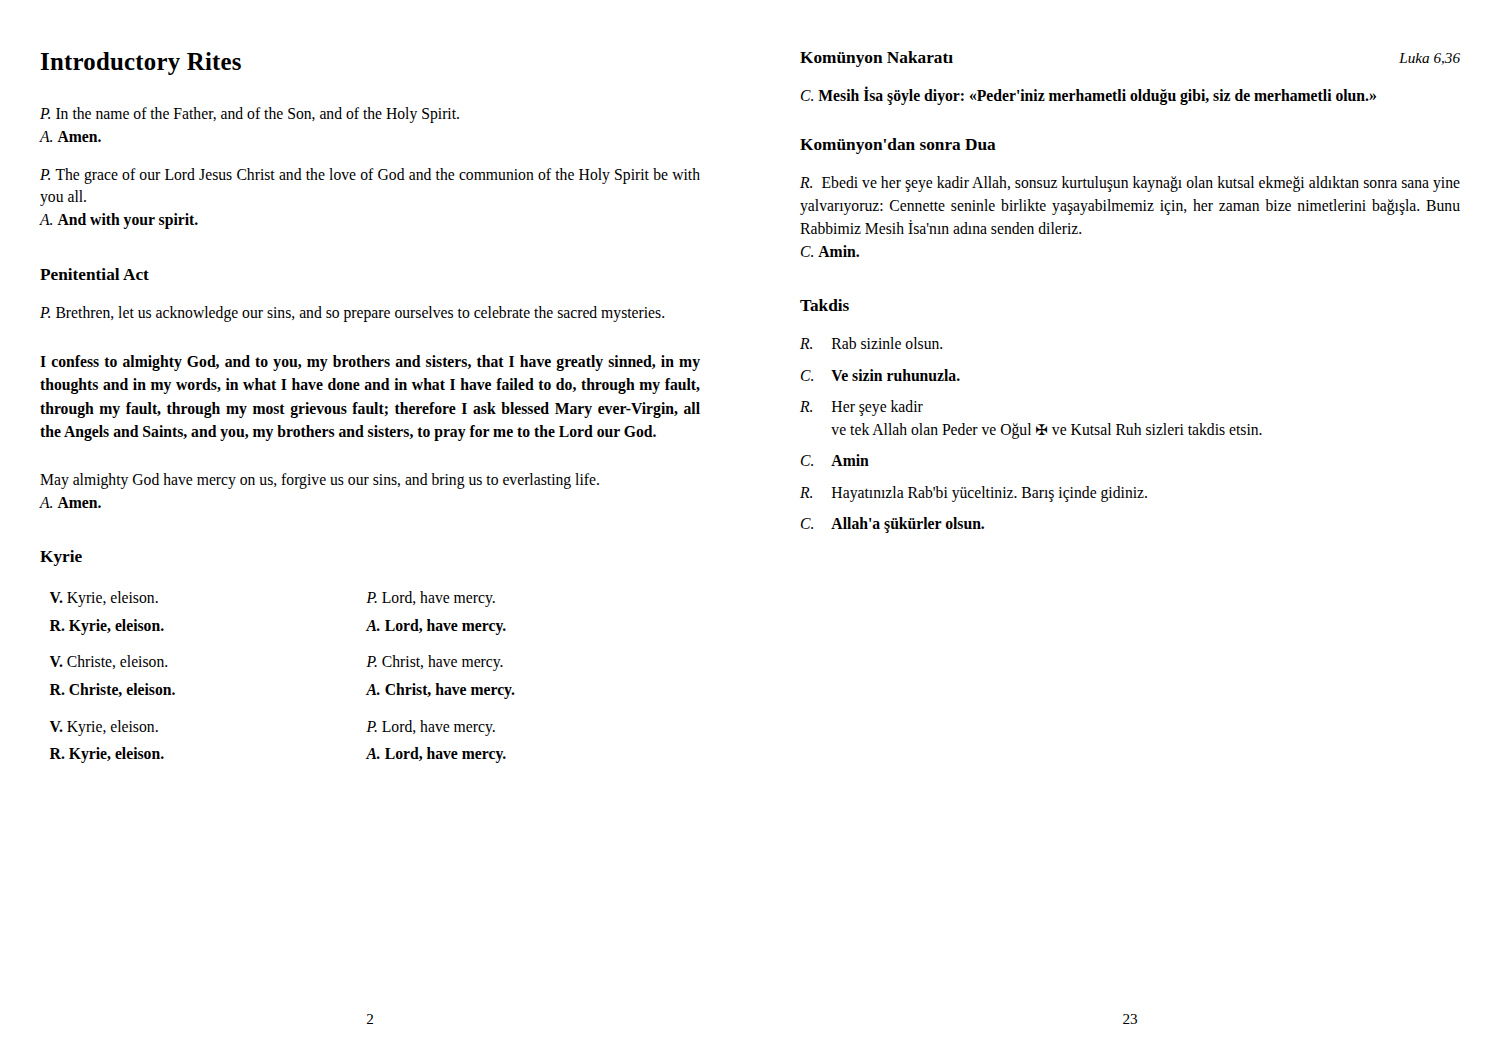Introductory Rites
P. In the name of the Father, and of the Son, and of the Holy Spirit.
A. Amen.
P. The grace of our Lord Jesus Christ and the love of God and the communion of the Holy Spirit be with you all.
A. And with your spirit.
Penitential Act
P. Brethren, let us acknowledge our sins, and so prepare ourselves to celebrate the sacred mysteries.
I confess to almighty God, and to you, my brothers and sisters, that I have greatly sinned, in my thoughts and in my words, in what I have done and in what I have failed to do, through my fault, through my fault, through my most grievous fault; therefore I ask blessed Mary ever-Virgin, all the Angels and Saints, and you, my brothers and sisters, to pray for me to the Lord our God.
May almighty God have mercy on us, forgive us our sins, and bring us to everlasting life.
A. Amen.
Kyrie
| V. Kyrie, eleison. | P. Lord, have mercy. |
| R. Kyrie, eleison. | A. Lord, have mercy. |
| V. Christe, eleison. | P. Christ, have mercy. |
| R. Christe, eleison. | A. Christ, have mercy. |
| V. Kyrie, eleison. | P. Lord, have mercy. |
| R. Kyrie, eleison. | A. Lord, have mercy. |
2
Komünyon Nakaratı Luka 6,36
C. Mesih İsa şöyle diyor: «Peder'iniz merhametli olduğu gibi, siz de merhametli olun.»
Komünyon'dan sonra Dua
R. Ebedi ve her şeye kadir Allah, sonsuz kurtuluşun kaynağı olan kutsal ekmeği aldıktan sonra sana yine yalvarıyoruz: Cennette seninle birlikte yaşayabilmemiz için, her zaman bize nimetlerini bağışla. Bunu Rabbimiz Mesih İsa'nın adına senden dileriz.
C. Amin.
Takdis
R. Rab sizinle olsun.
C. Ve sizin ruhunuzla.
R. Her şeye kadir ve tek Allah olan Peder ve Oğul ✠ ve Kutsal Ruh sizleri takdis etsin.
C. Amin
R. Hayatınızla Rab'bi yüceltiniz. Barış içinde gidiniz.
C. Allah'a şükürler olsun.
23